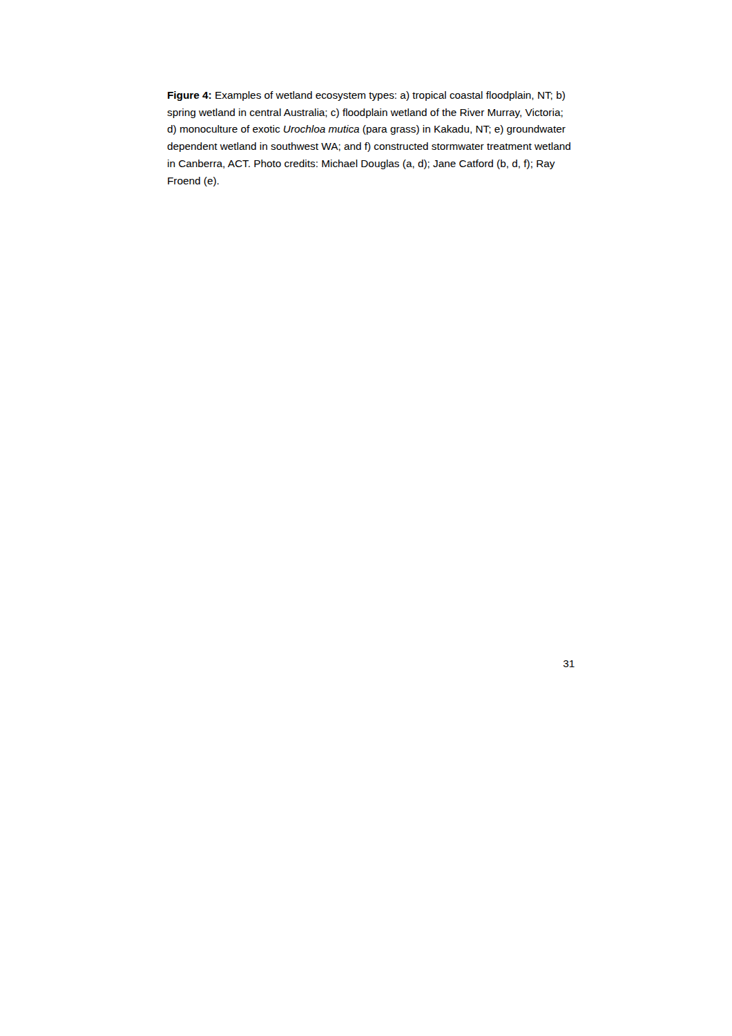Figure 4: Examples of wetland ecosystem types: a) tropical coastal floodplain, NT; b) spring wetland in central Australia; c) floodplain wetland of the River Murray, Victoria; d) monoculture of exotic Urochloa mutica (para grass) in Kakadu, NT; e) groundwater dependent wetland in southwest WA; and f) constructed stormwater treatment wetland in Canberra, ACT. Photo credits: Michael Douglas (a, d); Jane Catford (b, d, f); Ray Froend (e).
31